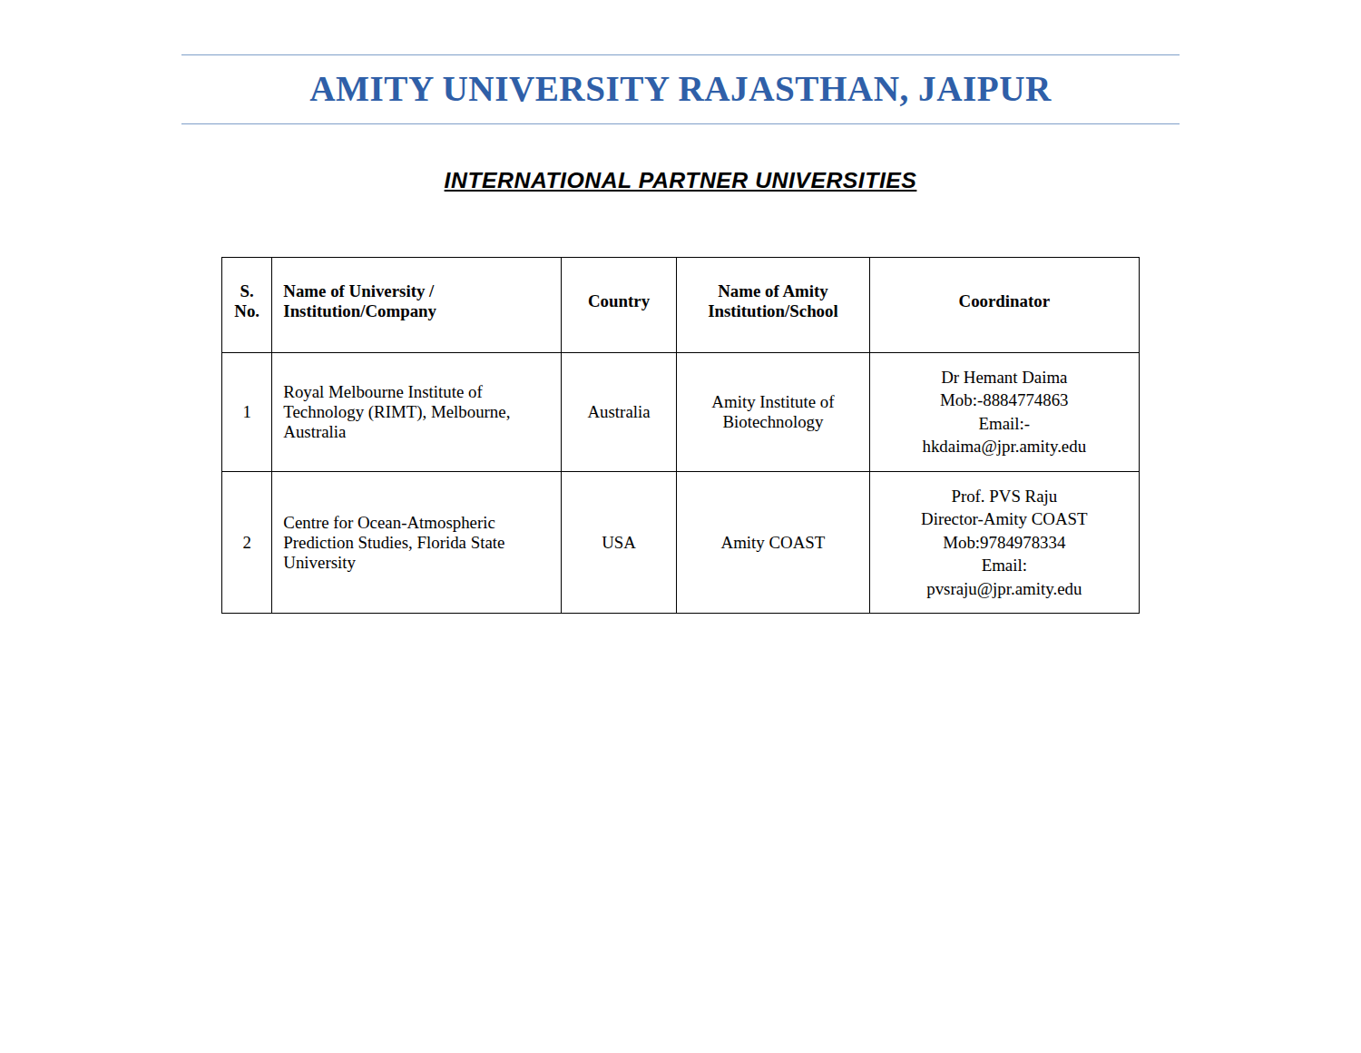AMITY UNIVERSITY RAJASTHAN, JAIPUR
INTERNATIONAL PARTNER UNIVERSITIES
| S. No. | Name of University / Institution/Company | Country | Name of Amity Institution/School | Coordinator |
| --- | --- | --- | --- | --- |
| 1 | Royal Melbourne Institute of Technology (RIMT), Melbourne, Australia | Australia | Amity Institute of Biotechnology | Dr Hemant Daima Mob:-8884774863 Email:- hkdaima@jpr.amity.edu |
| 2 | Centre for Ocean-Atmospheric Prediction Studies, Florida State University | USA | Amity COAST | Prof. PVS Raju Director-Amity COAST Mob:9784978334 Email: pvsraju@jpr.amity.edu |